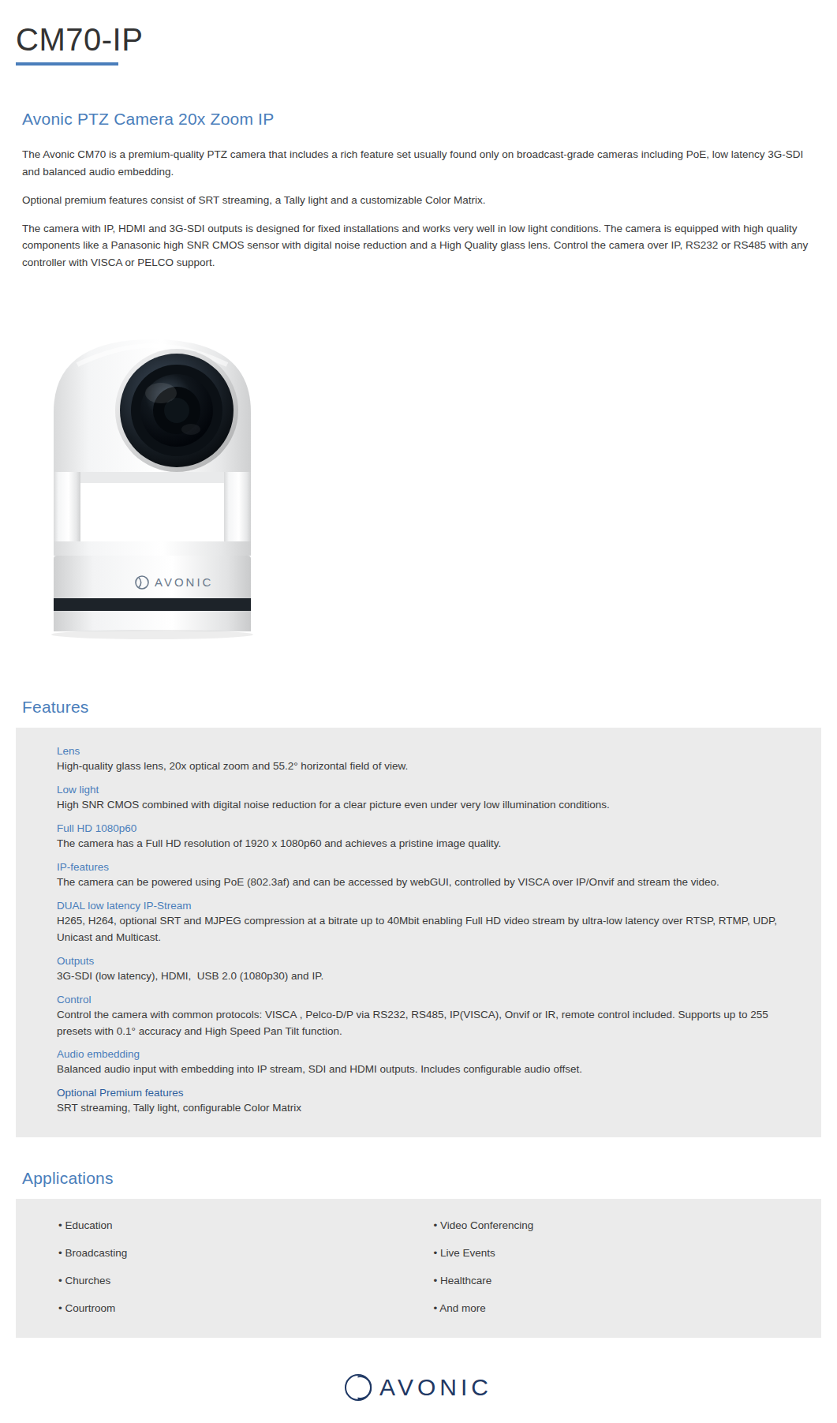CM70-IP
Avonic PTZ Camera 20x Zoom IP
The Avonic CM70 is a premium-quality PTZ camera that includes a rich feature set usually found only on broadcast-grade cameras including PoE, low latency 3G-SDI and balanced audio embedding.
Optional premium features consist of SRT streaming, a Tally light and a customizable Color Matrix.
The camera with IP, HDMI and 3G-SDI outputs is designed for fixed installations and works very well in low light conditions. The camera is equipped with high quality components like a Panasonic high SNR CMOS sensor with digital noise reduction and a High Quality glass lens. Control the camera over IP, RS232 or RS485 with any controller with VISCA or PELCO support.
AVONIC
Features
Lens
High-quality glass lens, 20x optical zoom and 55.2° horizontal field of view.
Low light
High SNR CMOS combined with digital noise reduction for a clear picture even under very low illumination conditions.
Full HD 1080p60
The camera has a Full HD resolution of 1920 x 1080p60 and achieves a pristine image quality.
IP-features
The camera can be powered using PoE (802.3af) and can be accessed by webGUI, controlled by VISCA over IP/Onvif and stream the video.
DUAL low latency IP-Stream
H265, H264, optional SRT and MJPEG compression at a bitrate up to 40Mbit enabling Full HD video stream by ultra-low latency over RTSP, RTMP, UDP, Unicast and Multicast.
Outputs
3G-SDI (low latency), HDMI, USB 2.0 (1080p30) and IP.
Control
Control the camera with common protocols: VISCA , Pelco-D/P via RS232, RS485, IP(VISCA), Onvif or IR, remote control included. Supports up to 255 presets with 0.1° accuracy and High Speed Pan Tilt function.
Audio embedding
Balanced audio input with embedding into IP stream, SDI and HDMI outputs. Includes configurable audio offset.
Optional Premium features
SRT streaming, Tally light, configurable Color Matrix
Applications
• Education • Video Conferencing • Broadcasting • Live Events • Churches • Healthcare • Courtroom • And more
AVONIC